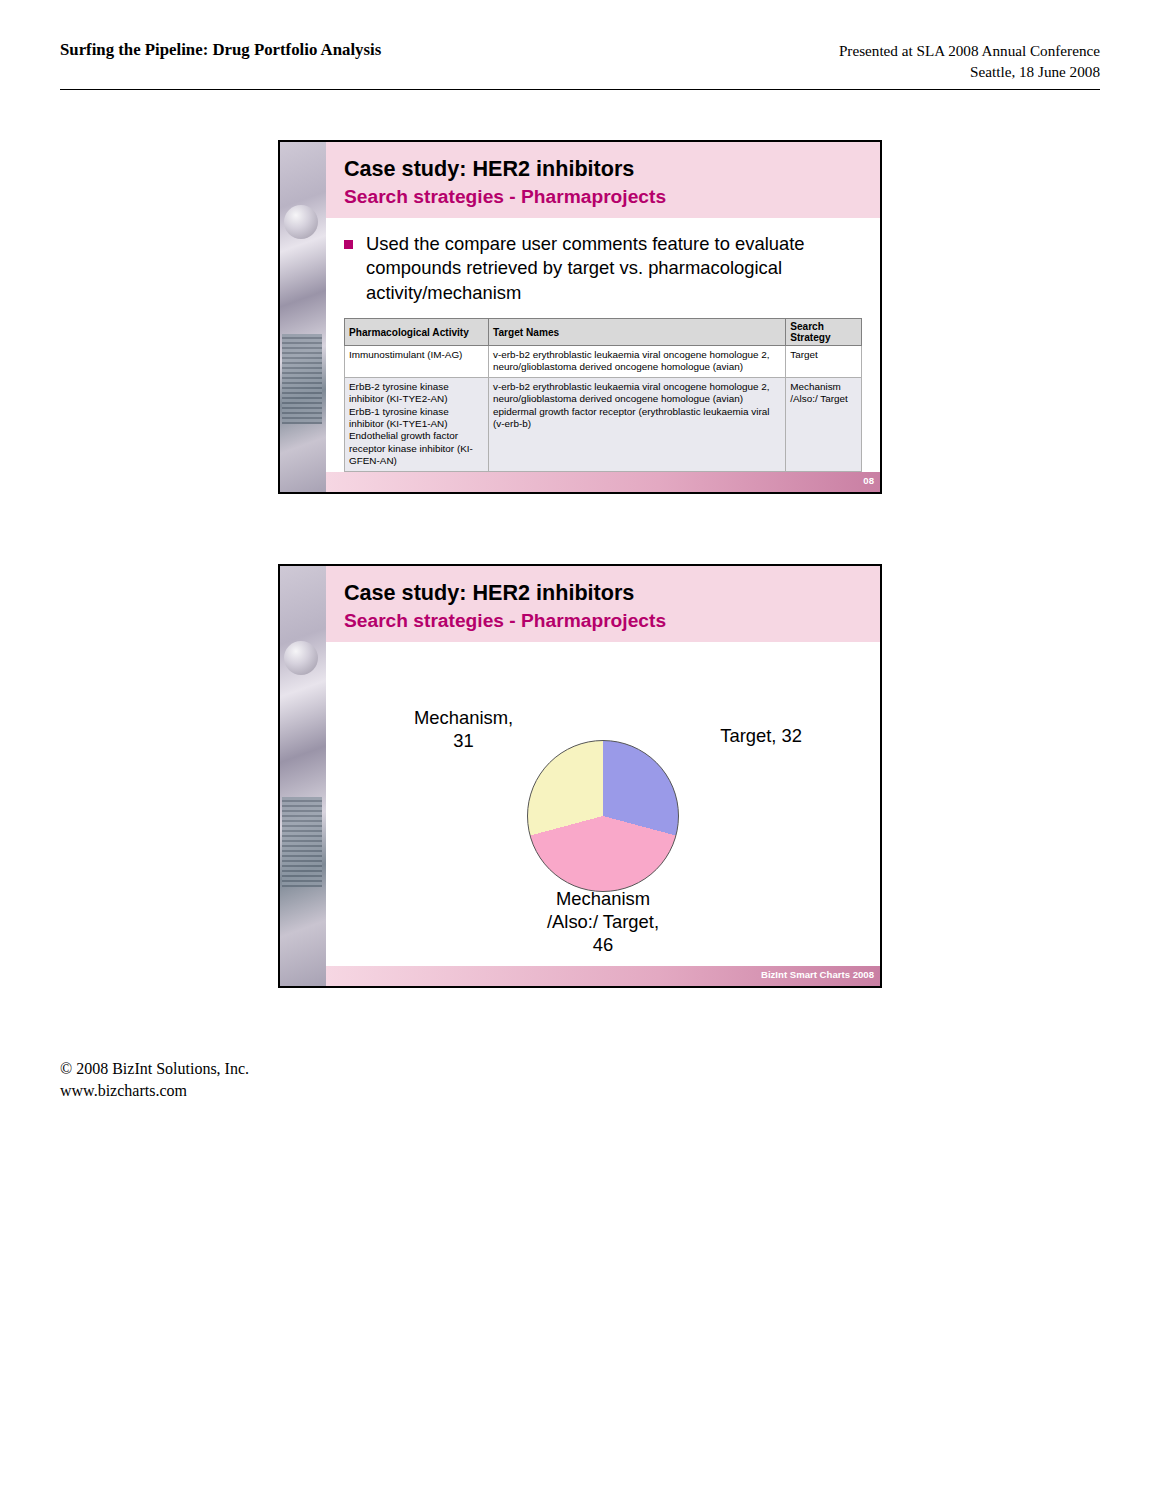Surfing the Pipeline: Drug Portfolio Analysis
Presented at SLA 2008 Annual Conference
Seattle, 18 June 2008
Case study: HER2 inhibitors
Search strategies - Pharmaprojects
Used the compare user comments feature to evaluate compounds retrieved by target vs. pharmacological activity/mechanism
| Pharmacological Activity | Target Names | Search Strategy |
| --- | --- | --- |
| Immunostimulant (IM-AG) | v-erb-b2 erythroblastic leukaemia viral oncogene homologue 2, neuro/glioblastoma derived oncogene homologue (avian) | Target |
| ErbB-2 tyrosine kinase inhibitor (KI-TYE2-AN) ErbB-1 tyrosine kinase inhibitor (KI-TYE1-AN) Endothelial growth factor receptor kinase inhibitor (KI-GFEN-AN) | v-erb-b2 erythroblastic leukaemia viral oncogene homologue 2, neuro/glioblastoma derived oncogene homologue (avian) epidermal growth factor receptor (erythroblastic leukaemia viral (v-erb-b) | Mechanism /Also:/ Target |
08
Case study: HER2 inhibitors
Search strategies - Pharmaprojects
Mechanism,
31
Target, 32
Mechanism
/Also:/ Target,
46
BizInt Smart Charts 2008
© 2008 BizInt Solutions, Inc.
www.bizcharts.com